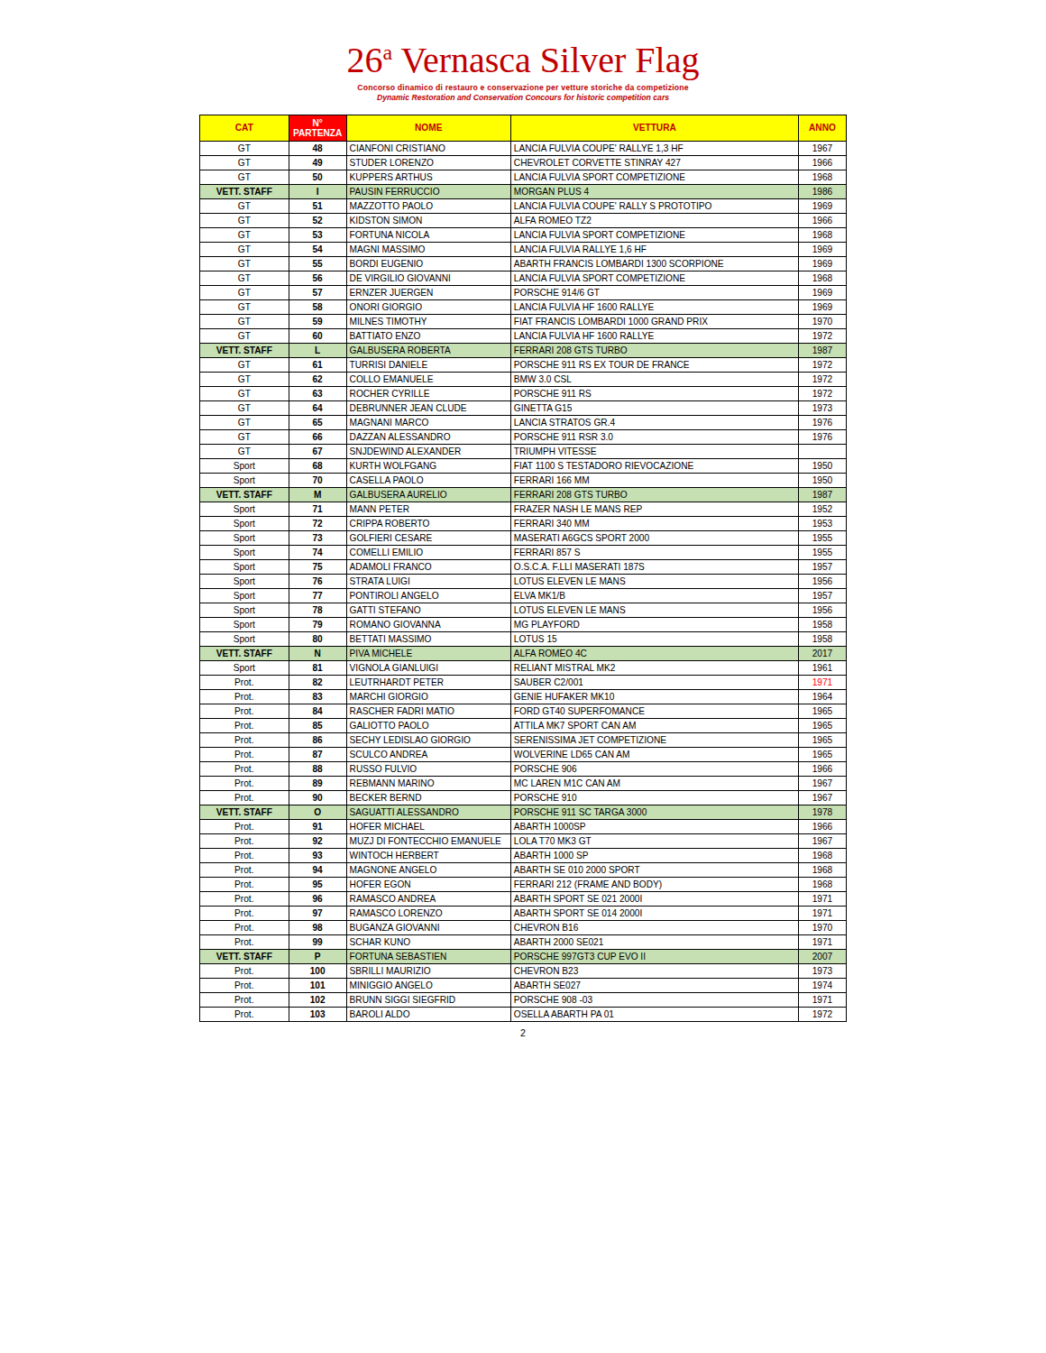26a Vernasca Silver Flag
Concorso dinamico di restauro e conservazione per vetture storiche da competizione
Dynamic Restoration and Conservation Concours for historic competition cars
| CAT | N° PARTENZA | NOME | VETTURA | ANNO |
| --- | --- | --- | --- | --- |
| GT | 48 | CIANFONI CRISTIANO | LANCIA FULVIA COUPE' RALLYE 1,3 HF | 1967 |
| GT | 49 | STUDER LORENZO | CHEVROLET CORVETTE STINRAY 427 | 1966 |
| GT | 50 | KUPPERS ARTHUS | LANCIA FULVIA SPORT COMPETIZIONE | 1968 |
| VETT. STAFF | I | PAUSIN FERRUCCIO | MORGAN PLUS 4 | 1986 |
| GT | 51 | MAZZOTTO PAOLO | LANCIA FULVIA COUPE' RALLY S PROTOTIPO | 1969 |
| GT | 52 | KIDSTON SIMON | ALFA ROMEO TZ2 | 1966 |
| GT | 53 | FORTUNA NICOLA | LANCIA FULVIA SPORT COMPETIZIONE | 1968 |
| GT | 54 | MAGNI MASSIMO | LANCIA FULVIA RALLYE 1,6 HF | 1969 |
| GT | 55 | BORDI EUGENIO | ABARTH FRANCIS LOMBARDI 1300 SCORPIONE | 1969 |
| GT | 56 | DE VIRGILIO GIOVANNI | LANCIA FULVIA SPORT COMPETIZIONE | 1968 |
| GT | 57 | ERNZER JUERGEN | PORSCHE 914/6 GT | 1969 |
| GT | 58 | ONORI GIORGIO | LANCIA FULVIA HF 1600 RALLYE | 1969 |
| GT | 59 | MILNES TIMOTHY | FIAT FRANCIS LOMBARDI 1000 GRAND PRIX | 1970 |
| GT | 60 | BATTIATO ENZO | LANCIA FULVIA HF 1600 RALLYE | 1972 |
| VETT. STAFF | L | GALBUSERA ROBERTA | FERRARI 208 GTS TURBO | 1987 |
| GT | 61 | TURRISI DANIELE | PORSCHE 911 RS EX TOUR DE FRANCE | 1972 |
| GT | 62 | COLLO EMANUELE | BMW 3.0 CSL | 1972 |
| GT | 63 | ROCHER CYRILLE | PORSCHE 911 RS | 1972 |
| GT | 64 | DEBRUNNER JEAN CLUDE | GINETTA G15 | 1973 |
| GT | 65 | MAGNANI MARCO | LANCIA STRATOS GR.4 | 1976 |
| GT | 66 | DAZZAN ALESSANDRO | PORSCHE 911 RSR 3.0 | 1976 |
| GT | 67 | SNJDEWIND ALEXANDER | TRIUMPH VITESSE | |
| Sport | 68 | KURTH WOLFGANG | FIAT 1100 S TESTADORO RIEVOCAZIONE | 1950 |
| Sport | 70 | CASELLA PAOLO | FERRARI 166 MM | 1950 |
| VETT. STAFF | M | GALBUSERA AURELIO | FERRARI 208 GTS TURBO | 1987 |
| Sport | 71 | MANN PETER | FRAZER NASH LE MANS REP | 1952 |
| Sport | 72 | CRIPPA ROBERTO | FERRARI 340 MM | 1953 |
| Sport | 73 | GOLFIERI CESARE | MASERATI A6GCS SPORT 2000 | 1955 |
| Sport | 74 | COMELLI EMILIO | FERRARI 857 S | 1955 |
| Sport | 75 | ADAMOLI FRANCO | O.S.C.A. F.LLI MASERATI 187S | 1957 |
| Sport | 76 | STRATA LUIGI | LOTUS ELEVEN LE MANS | 1956 |
| Sport | 77 | PONTIROLI ANGELO | ELVA MK1/B | 1957 |
| Sport | 78 | GATTI STEFANO | LOTUS ELEVEN LE MANS | 1956 |
| Sport | 79 | ROMANO GIOVANNA | MG PLAYFORD | 1958 |
| Sport | 80 | BETTATI MASSIMO | LOTUS 15 | 1958 |
| VETT. STAFF | N | PIVA MICHELE | ALFA ROMEO 4C | 2017 |
| Sport | 81 | VIGNOLA GIANLUIGI | RELIANT MISTRAL MK2 | 1961 |
| Prot. | 82 | LEUTRHARDT PETER | SAUBER C2/001 | 1971 |
| Prot. | 83 | MARCHI GIORGIO | GENIE HUFAKER MK10 | 1964 |
| Prot. | 84 | RASCHER FADRI MATIO | FORD GT40 SUPERFOMANCE | 1965 |
| Prot. | 85 | GALIOTTO PAOLO | ATTILA MK7 SPORT CAN AM | 1965 |
| Prot. | 86 | SECHY LEDISLAO GIORGIO | SERENISSIMA JET COMPETIZIONE | 1965 |
| Prot. | 87 | SCULCO ANDREA | WOLVERINE LD65 CAN AM | 1965 |
| Prot. | 88 | RUSSO FULVIO | PORSCHE 906 | 1966 |
| Prot. | 89 | REBMANN MARINO | MC LAREN M1C CAN AM | 1967 |
| Prot. | 90 | BECKER BERND | PORSCHE 910 | 1967 |
| VETT. STAFF | O | SAGUATTI ALESSANDRO | PORSCHE 911 SC TARGA 3000 | 1978 |
| Prot. | 91 | HOFER MICHAEL | ABARTH 1000SP | 1966 |
| Prot. | 92 | MUZJ DI FONTECCHIO EMANUELE | LOLA T70 MK3 GT | 1967 |
| Prot. | 93 | WINTOCH HERBERT | ABARTH 1000 SP | 1968 |
| Prot. | 94 | MAGNONE ANGELO | ABARTH SE 010 2000 SPORT | 1968 |
| Prot. | 95 | HOFER EGON | FERRARI 212 (FRAME AND BODY) | 1968 |
| Prot. | 96 | RAMASCO ANDREA | ABARTH SPORT SE 021 2000I | 1971 |
| Prot. | 97 | RAMASCO LORENZO | ABARTH SPORT SE 014 2000I | 1971 |
| Prot. | 98 | BUGANZA GIOVANNI | CHEVRON B16 | 1970 |
| Prot. | 99 | SCHAR KUNO | ABARTH 2000 SE021 | 1971 |
| VETT. STAFF | P | FORTUNA SEBASTIEN | PORSCHE 997GT3 CUP EVO II | 2007 |
| Prot. | 100 | SBRILLI MAURIZIO | CHEVRON B23 | 1973 |
| Prot. | 101 | MINIGGIO ANGELO | ABARTH SE027 | 1974 |
| Prot. | 102 | BRUNN SIGGI SIEGFRID | PORSCHE 908 -03 | 1971 |
| Prot. | 103 | BAROLI ALDO | OSELLA ABARTH PA 01 | 1972 |
2